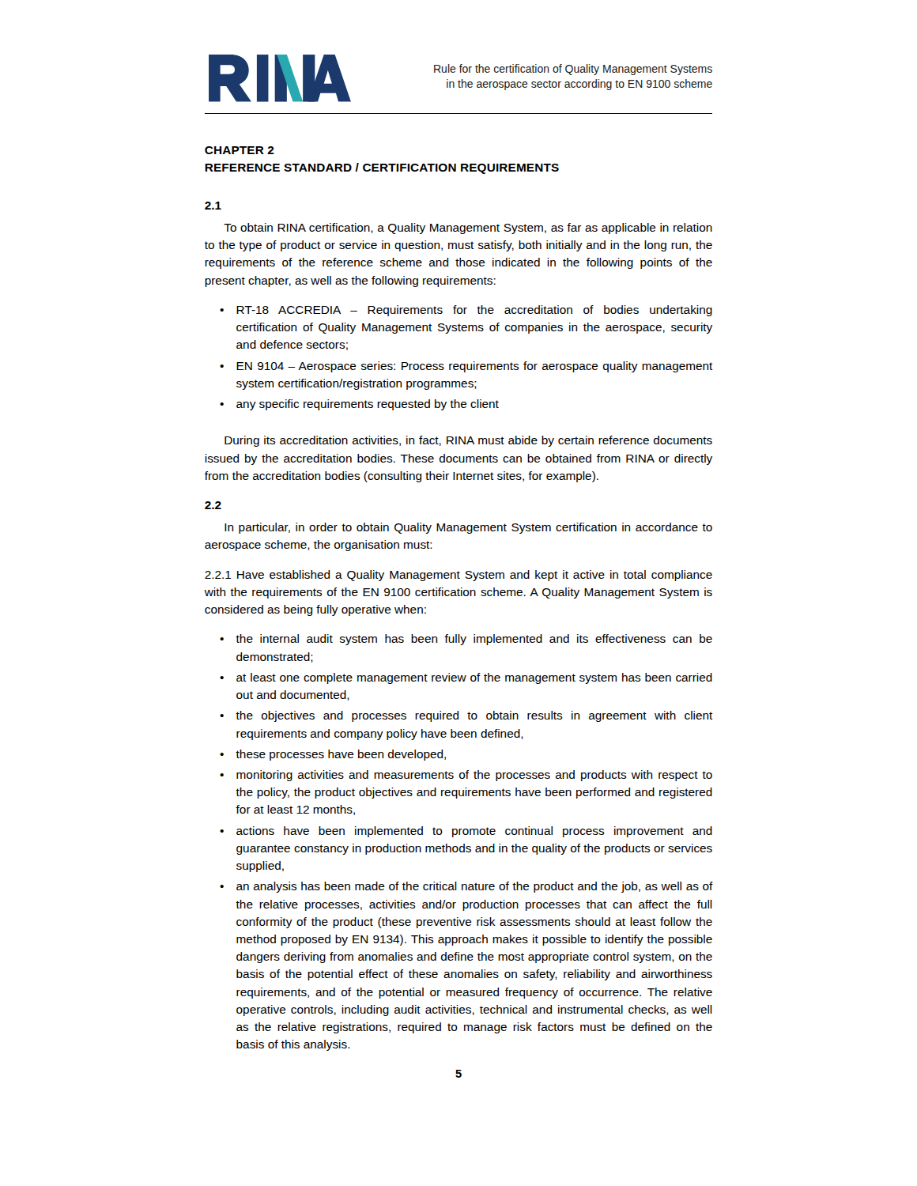Rule for the certification of Quality Management Systems
in the aerospace sector according to EN 9100 scheme
CHAPTER 2
REFERENCE STANDARD / CERTIFICATION REQUIREMENTS
2.1
To obtain RINA certification, a Quality Management System, as far as applicable in relation to the type of product or service in question, must satisfy, both initially and in the long run, the requirements of the reference scheme and those indicated in the following points of the present chapter, as well as the following requirements:
RT-18 ACCREDIA – Requirements for the accreditation of bodies undertaking certification of Quality Management Systems of companies in the aerospace, security and defence sectors;
EN 9104 – Aerospace series: Process requirements for aerospace quality management system certification/registration programmes;
any specific requirements requested by the client
During its accreditation activities, in fact, RINA must abide by certain reference documents issued by the accreditation bodies. These documents can be obtained from RINA or directly from the accreditation bodies (consulting their Internet sites, for example).
2.2
In particular, in order to obtain Quality Management System certification in accordance to aerospace scheme, the organisation must:
2.2.1 Have established a Quality Management System and kept it active in total compliance with the requirements of the EN 9100 certification scheme. A Quality Management System is considered as being fully operative when:
the internal audit system has been fully implemented and its effectiveness can be demonstrated;
at least one complete management review of the management system has been carried out and documented,
the objectives and processes required to obtain results in agreement with client requirements and company policy have been defined,
these processes have been developed,
monitoring activities and measurements of the processes and products with respect to the policy, the product objectives and requirements have been performed and registered for at least 12 months,
actions have been implemented to promote continual process improvement and guarantee constancy in production methods and in the quality of the products or services supplied,
an analysis has been made of the critical nature of the product and the job, as well as of the relative processes, activities and/or production processes that can affect the full conformity of the product (these preventive risk assessments should at least follow the method proposed by EN 9134). This approach makes it possible to identify the possible dangers deriving from anomalies and define the most appropriate control system, on the basis of the potential effect of these anomalies on safety, reliability and airworthiness requirements, and of the potential or measured frequency of occurrence. The relative operative controls, including audit activities, technical and instrumental checks, as well as the relative registrations, required to manage risk factors must be defined on the basis of this analysis.
5